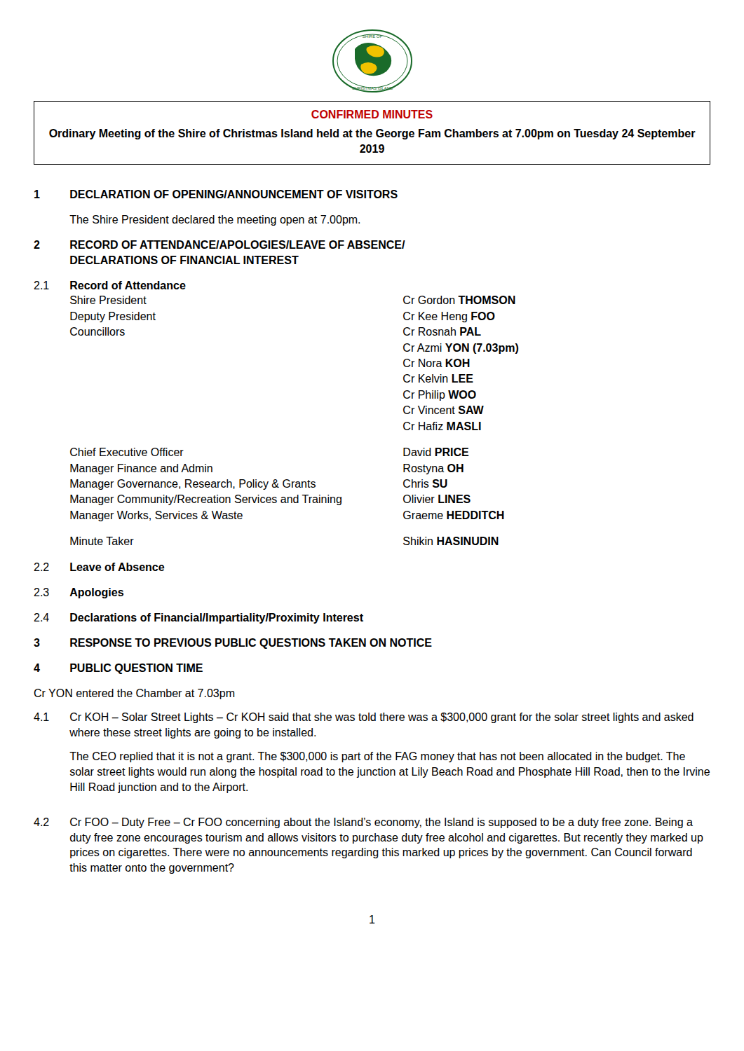SHIRE OF CHRISTMAS ISLAND
CONFIRMED MINUTES
Ordinary Meeting of the Shire of Christmas Island held at the George Fam Chambers at 7.00pm on Tuesday 24 September 2019
1
Declaration of Opening/Announcement of Visitors
The Shire President declared the meeting open at 7.00pm.
2
Record of Attendance/Apologies/Leave of Absence/
Declarations of Financial Interest
2.1
Record of Attendance
| Shire President | Cr Gordon THOMSON |
| Deputy President | Cr Kee Heng FOO |
| Councillors | Cr Rosnah PAL |
| | Cr Azmi YON (7.03pm) |
| | Cr Nora KOH |
| | Cr Kelvin LEE |
| | Cr Philip WOO |
| | Cr Vincent SAW |
| | Cr Hafiz MASLI |
| Chief Executive Officer | David PRICE |
| Manager Finance and Admin | Rostyna OH |
| Manager Governance, Research, Policy & Grants | Chris SU |
| Manager Community/Recreation Services and Training | Olivier LINES |
| Manager Works, Services & Waste | Graeme HEDDITCH |
| Minute Taker | Shikin HASINUDIN |
2.2
Leave of Absence
2.3
Apologies
2.4
Declarations of Financial/Impartiality/Proximity Interest
3
Response to Previous Public Questions Taken on Notice
4
Public Question Time
Cr YON entered the Chamber at 7.03pm
4.1
Cr KOH – Solar Street Lights – Cr KOH said that she was told there was a $300,000 grant for the solar street lights and asked where these street lights are going to be installed.
The CEO replied that it is not a grant. The $300,000 is part of the FAG money that has not been allocated in the budget. The solar street lights would run along the hospital road to the junction at Lily Beach Road and Phosphate Hill Road, then to the Irvine Hill Road junction and to the Airport.
4.2
Cr FOO – Duty Free – Cr FOO concerning about the Island’s economy, the Island is supposed to be a duty free zone. Being a duty free zone encourages tourism and allows visitors to purchase duty free alcohol and cigarettes. But recently they marked up prices on cigarettes. There were no announcements regarding this marked up prices by the government. Can Council forward this matter onto the government?
1